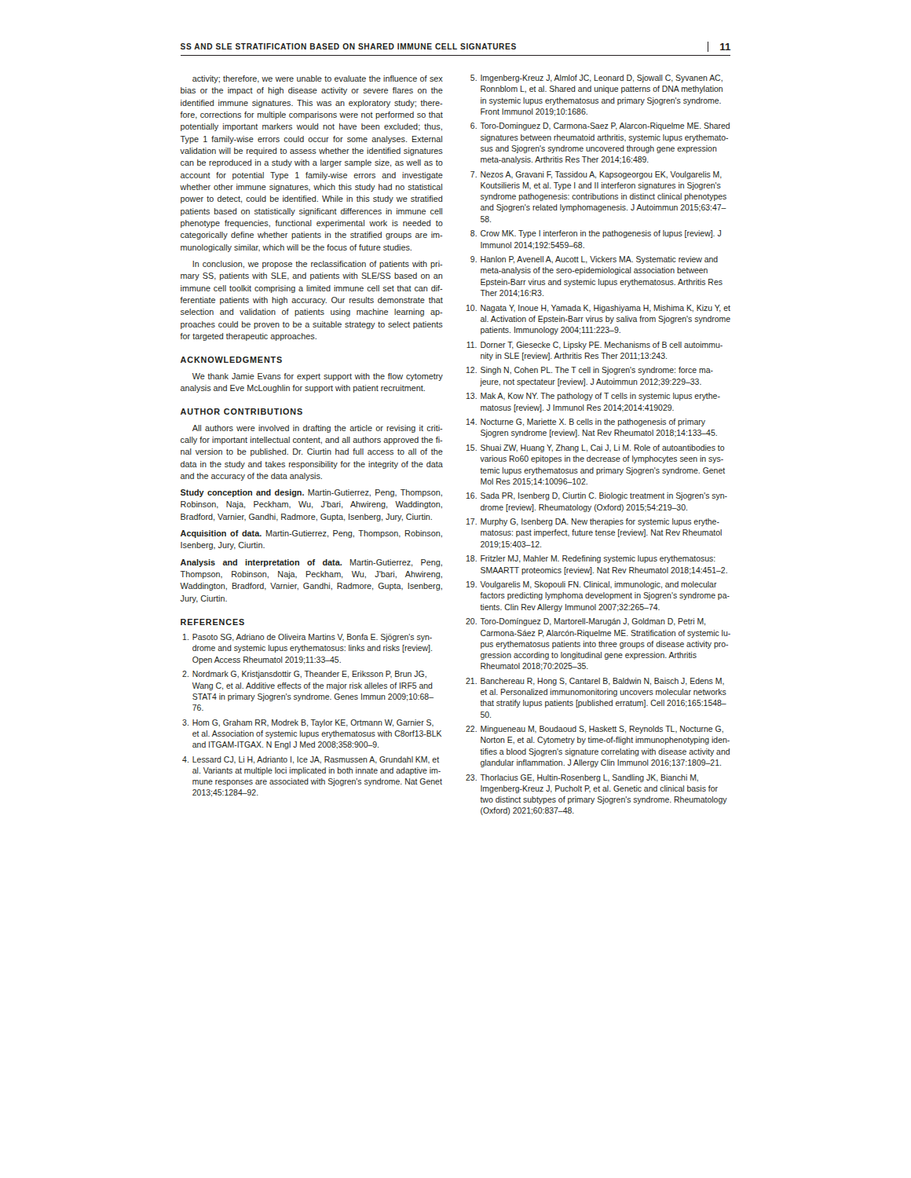SS and SLE stratification based on shared immune cell signatures
11
activity; therefore, we were unable to evaluate the influence of sex bias or the impact of high disease activity or severe flares on the identified immune signatures. This was an exploratory study; therefore, corrections for multiple comparisons were not performed so that potentially important markers would not have been excluded; thus, Type 1 family-wise errors could occur for some analyses. External validation will be required to assess whether the identified signatures can be reproduced in a study with a larger sample size, as well as to account for potential Type 1 family-wise errors and investigate whether other immune signatures, which this study had no statistical power to detect, could be identified. While in this study we stratified patients based on statistically significant differences in immune cell phenotype frequencies, functional experimental work is needed to categorically define whether patients in the stratified groups are immunologically similar, which will be the focus of future studies.
In conclusion, we propose the reclassification of patients with primary SS, patients with SLE, and patients with SLE/SS based on an immune cell toolkit comprising a limited immune cell set that can differentiate patients with high accuracy. Our results demonstrate that selection and validation of patients using machine learning approaches could be proven to be a suitable strategy to select patients for targeted therapeutic approaches.
Acknowledgments
We thank Jamie Evans for expert support with the flow cytometry analysis and Eve McLoughlin for support with patient recruitment.
Author Contributions
All authors were involved in drafting the article or revising it critically for important intellectual content, and all authors approved the final version to be published. Dr. Ciurtin had full access to all of the data in the study and takes responsibility for the integrity of the data and the accuracy of the data analysis.
Study conception and design. Martin-Gutierrez, Peng, Thompson, Robinson, Naja, Peckham, Wu, J'bari, Ahwireng, Waddington, Bradford, Varnier, Gandhi, Radmore, Gupta, Isenberg, Jury, Ciurtin.
Acquisition of data. Martin-Gutierrez, Peng, Thompson, Robinson, Isenberg, Jury, Ciurtin.
Analysis and interpretation of data. Martin-Gutierrez, Peng, Thompson, Robinson, Naja, Peckham, Wu, J'bari, Ahwireng, Waddington, Bradford, Varnier, Gandhi, Radmore, Gupta, Isenberg, Jury, Ciurtin.
References
Pasoto SG, Adriano de Oliveira Martins V, Bonfa E. Sjögren's syndrome and systemic lupus erythematosus: links and risks [review]. Open Access Rheumatol 2019;11:33–45.
Nordmark G, Kristjansdottir G, Theander E, Eriksson P, Brun JG, Wang C, et al. Additive effects of the major risk alleles of IRF5 and STAT4 in primary Sjogren's syndrome. Genes Immun 2009;10:68–76.
Hom G, Graham RR, Modrek B, Taylor KE, Ortmann W, Garnier S, et al. Association of systemic lupus erythematosus with C8orf13-BLK and ITGAM-ITGAX. N Engl J Med 2008;358:900–9.
Lessard CJ, Li H, Adrianto I, Ice JA, Rasmussen A, Grundahl KM, et al. Variants at multiple loci implicated in both innate and adaptive immune responses are associated with Sjogren's syndrome. Nat Genet 2013;45:1284–92.
Imgenberg-Kreuz J, Almlof JC, Leonard D, Sjowall C, Syvanen AC, Ronnblom L, et al. Shared and unique patterns of DNA methylation in systemic lupus erythematosus and primary Sjogren's syndrome. Front Immunol 2019;10:1686.
Toro-Dominguez D, Carmona-Saez P, Alarcon-Riquelme ME. Shared signatures between rheumatoid arthritis, systemic lupus erythematosus and Sjogren's syndrome uncovered through gene expression meta-analysis. Arthritis Res Ther 2014;16:489.
Nezos A, Gravani F, Tassidou A, Kapsogeorgou EK, Voulgarelis M, Koutsilieris M, et al. Type I and II interferon signatures in Sjogren's syndrome pathogenesis: contributions in distinct clinical phenotypes and Sjogren's related lymphomagenesis. J Autoimmun 2015;63:47–58.
Crow MK. Type I interferon in the pathogenesis of lupus [review]. J Immunol 2014;192:5459–68.
Hanlon P, Avenell A, Aucott L, Vickers MA. Systematic review and meta-analysis of the sero-epidemiological association between Epstein-Barr virus and systemic lupus erythematosus. Arthritis Res Ther 2014;16:R3.
Nagata Y, Inoue H, Yamada K, Higashiyama H, Mishima K, Kizu Y, et al. Activation of Epstein-Barr virus by saliva from Sjogren's syndrome patients. Immunology 2004;111:223–9.
Dorner T, Giesecke C, Lipsky PE. Mechanisms of B cell autoimmunity in SLE [review]. Arthritis Res Ther 2011;13:243.
Singh N, Cohen PL. The T cell in Sjogren's syndrome: force majeure, not spectateur [review]. J Autoimmun 2012;39:229–33.
Mak A, Kow NY. The pathology of T cells in systemic lupus erythematosus [review]. J Immunol Res 2014;2014:419029.
Nocturne G, Mariette X. B cells in the pathogenesis of primary Sjogren syndrome [review]. Nat Rev Rheumatol 2018;14:133–45.
Shuai ZW, Huang Y, Zhang L, Cai J, Li M. Role of autoantibodies to various Ro60 epitopes in the decrease of lymphocytes seen in systemic lupus erythematosus and primary Sjogren's syndrome. Genet Mol Res 2015;14:10096–102.
Sada PR, Isenberg D, Ciurtin C. Biologic treatment in Sjogren's syndrome [review]. Rheumatology (Oxford) 2015;54:219–30.
Murphy G, Isenberg DA. New therapies for systemic lupus erythematosus: past imperfect, future tense [review]. Nat Rev Rheumatol 2019;15:403–12.
Fritzler MJ, Mahler M. Redefining systemic lupus erythematosus: SMAARTT proteomics [review]. Nat Rev Rheumatol 2018;14:451–2.
Voulgarelis M, Skopouli FN. Clinical, immunologic, and molecular factors predicting lymphoma development in Sjogren's syndrome patients. Clin Rev Allergy Immunol 2007;32:265–74.
Toro-Domínguez D, Martorell-Marugán J, Goldman D, Petri M, Carmona-Sáez P, Alarcón-Riquelme ME. Stratification of systemic lupus erythematosus patients into three groups of disease activity progression according to longitudinal gene expression. Arthritis Rheumatol 2018;70:2025–35.
Banchereau R, Hong S, Cantarel B, Baldwin N, Baisch J, Edens M, et al. Personalized immunomonitoring uncovers molecular networks that stratify lupus patients [published erratum]. Cell 2016;165:1548–50.
Mingueneau M, Boudaoud S, Haskett S, Reynolds TL, Nocturne G, Norton E, et al. Cytometry by time-of-flight immunophenotyping identifies a blood Sjogren's signature correlating with disease activity and glandular inflammation. J Allergy Clin Immunol 2016;137:1809–21.
Thorlacius GE, Hultin-Rosenberg L, Sandling JK, Bianchi M, Imgenberg-Kreuz J, Pucholt P, et al. Genetic and clinical basis for two distinct subtypes of primary Sjogren's syndrome. Rheumatology (Oxford) 2021;60:837–48.